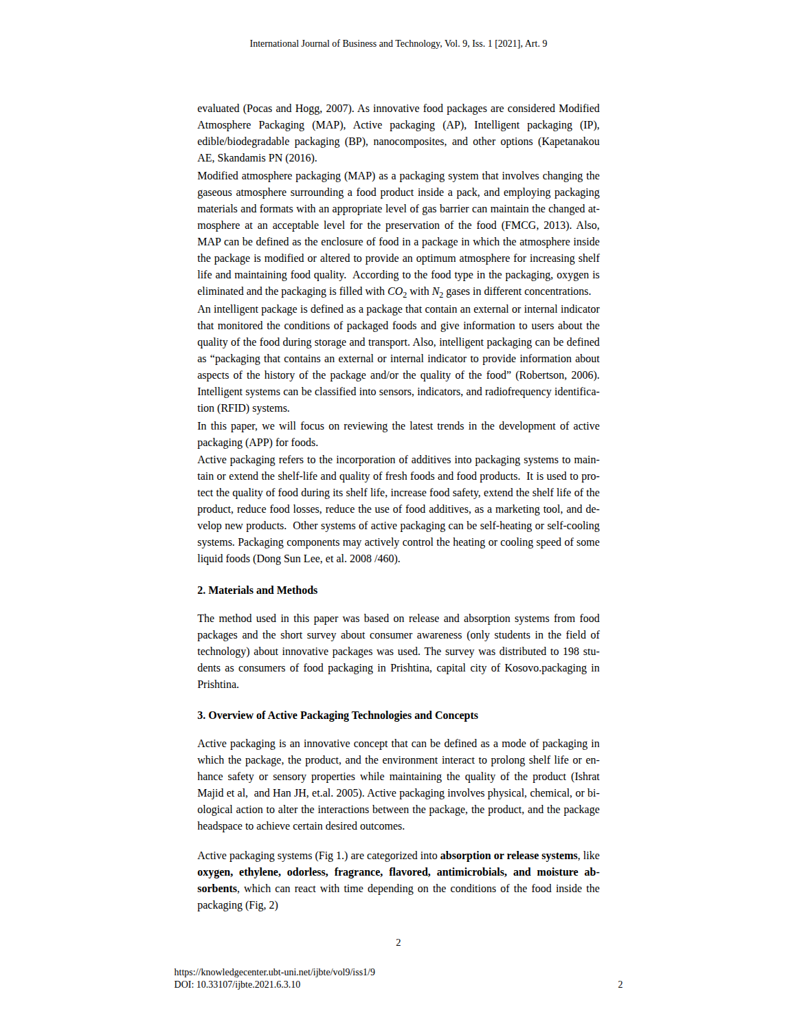International Journal of Business and Technology, Vol. 9, Iss. 1 [2021], Art. 9
evaluated (Pocas and Hogg, 2007). As innovative food packages are considered Modified Atmosphere Packaging (MAP), Active packaging (AP), Intelligent packaging (IP), edible/biodegradable packaging (BP), nanocomposites, and other options (Kapetanakou AE, Skandamis PN (2016).
Modified atmosphere packaging (MAP) as a packaging system that involves changing the gaseous atmosphere surrounding a food product inside a pack, and employing packaging materials and formats with an appropriate level of gas barrier can maintain the changed atmosphere at an acceptable level for the preservation of the food (FMCG, 2013). Also, MAP can be defined as the enclosure of food in a package in which the atmosphere inside the package is modified or altered to provide an optimum atmosphere for increasing shelf life and maintaining food quality. According to the food type in the packaging, oxygen is eliminated and the packaging is filled with CO2 with N2 gases in different concentrations.
An intelligent package is defined as a package that contain an external or internal indicator that monitored the conditions of packaged foods and give information to users about the quality of the food during storage and transport. Also, intelligent packaging can be defined as “packaging that contains an external or internal indicator to provide information about aspects of the history of the package and/or the quality of the food” (Robertson, 2006). Intelligent systems can be classified into sensors, indicators, and radiofrequency identification (RFID) systems.
In this paper, we will focus on reviewing the latest trends in the development of active packaging (APP) for foods.
Active packaging refers to the incorporation of additives into packaging systems to maintain or extend the shelf-life and quality of fresh foods and food products. It is used to protect the quality of food during its shelf life, increase food safety, extend the shelf life of the product, reduce food losses, reduce the use of food additives, as a marketing tool, and develop new products. Other systems of active packaging can be self-heating or self-cooling systems. Packaging components may actively control the heating or cooling speed of some liquid foods (Dong Sun Lee, et al. 2008 /460).
2. Materials and Methods
The method used in this paper was based on release and absorption systems from food packages and the short survey about consumer awareness (only students in the field of technology) about innovative packages was used. The survey was distributed to 198 students as consumers of food packaging in Prishtina, capital city of Kosovo.packaging in Prishtina.
3. Overview of Active Packaging Technologies and Concepts
Active packaging is an innovative concept that can be defined as a mode of packaging in which the package, the product, and the environment interact to prolong shelf life or enhance safety or sensory properties while maintaining the quality of the product (Ishrat Majid et al, and Han JH, et.al. 2005). Active packaging involves physical, chemical, or biological action to alter the interactions between the package, the product, and the package headspace to achieve certain desired outcomes.
Active packaging systems (Fig 1.) are categorized into absorption or release systems, like oxygen, ethylene, odorless, fragrance, flavored, antimicrobials, and moisture absorbents, which can react with time depending on the conditions of the food inside the packaging (Fig, 2)
2
https://knowledgecenter.ubt-uni.net/ijbte/vol9/iss1/9
DOI: 10.33107/ijbte.2021.6.3.10
2